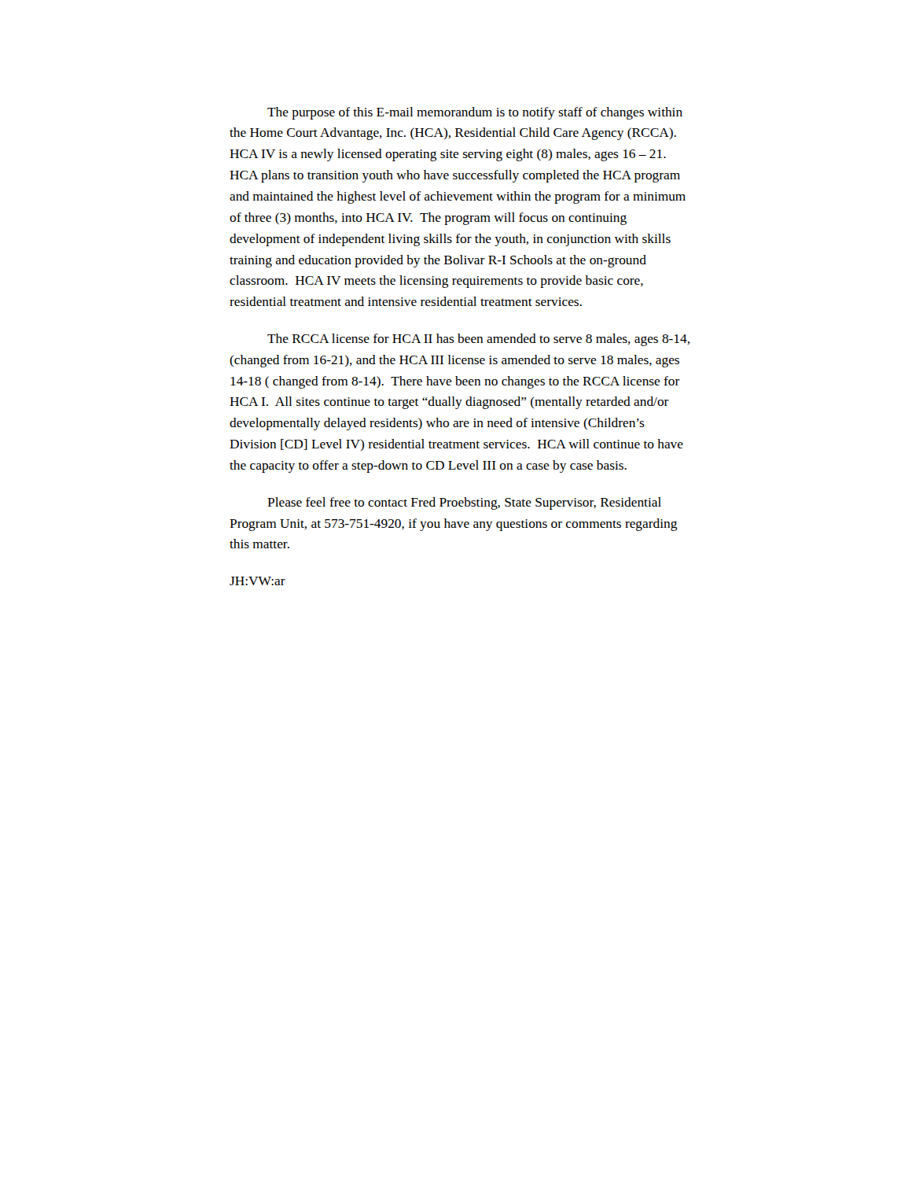The purpose of this E-mail memorandum is to notify staff of changes within the Home Court Advantage, Inc. (HCA), Residential Child Care Agency (RCCA). HCA IV is a newly licensed operating site serving eight (8) males, ages 16 – 21. HCA plans to transition youth who have successfully completed the HCA program and maintained the highest level of achievement within the program for a minimum of three (3) months, into HCA IV. The program will focus on continuing development of independent living skills for the youth, in conjunction with skills training and education provided by the Bolivar R-I Schools at the on-ground classroom. HCA IV meets the licensing requirements to provide basic core, residential treatment and intensive residential treatment services.
The RCCA license for HCA II has been amended to serve 8 males, ages 8-14, (changed from 16-21), and the HCA III license is amended to serve 18 males, ages 14-18 ( changed from 8-14). There have been no changes to the RCCA license for HCA I. All sites continue to target “dually diagnosed” (mentally retarded and/or developmentally delayed residents) who are in need of intensive (Children’s Division [CD] Level IV) residential treatment services. HCA will continue to have the capacity to offer a step-down to CD Level III on a case by case basis.
Please feel free to contact Fred Proebsting, State Supervisor, Residential Program Unit, at 573-751-4920, if you have any questions or comments regarding this matter.
JH:VW:ar